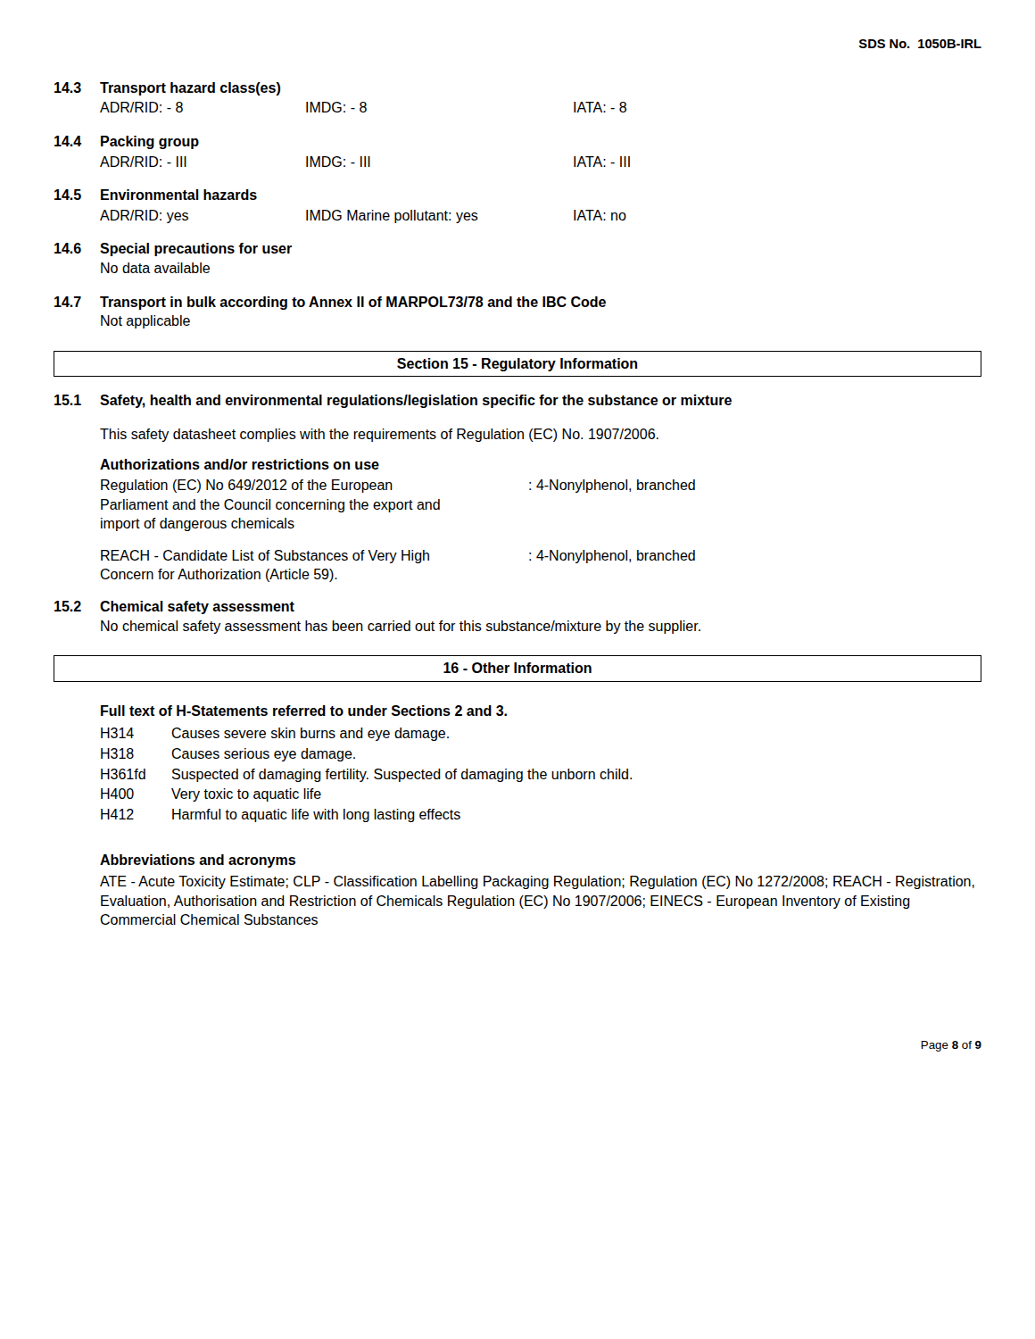SDS No. 1050B-IRL
14.3
Transport hazard class(es)
ADR/RID: - 8
IMDG: - 8
IATA: - 8
14.4
Packing group
ADR/RID: - III
IMDG: - III
IATA: - III
14.5
Environmental hazards
ADR/RID: yes
IMDG Marine pollutant: yes
IATA: no
14.6
Special precautions for user
No data available
14.7
Transport in bulk according to Annex II of MARPOL73/78 and the IBC Code
Not applicable
Section 15 - Regulatory Information
15.1
Safety, health and environmental regulations/legislation specific for the substance or mixture
This safety datasheet complies with the requirements of Regulation (EC) No. 1907/2006.
Authorizations and/or restrictions on use
Regulation (EC) No 649/2012 of the European
Parliament and the Council concerning the export and
import of dangerous chemicals
: 4-Nonylphenol, branched
REACH - Candidate List of Substances of Very High
Concern for Authorization (Article 59).
: 4-Nonylphenol, branched
15.2
Chemical safety assessment
No chemical safety assessment has been carried out for this substance/mixture by the supplier.
16 - Other Information
Full text of H-Statements referred to under Sections 2 and 3.
H314
Causes severe skin burns and eye damage.
H318
Causes serious eye damage.
H361fd
Suspected of damaging fertility. Suspected of damaging the unborn child.
H400
Very toxic to aquatic life
H412
Harmful to aquatic life with long lasting effects
Abbreviations and acronyms
ATE - Acute Toxicity Estimate; CLP - Classification Labelling Packaging Regulation; Regulation (EC) No 1272/2008; REACH - Registration, Evaluation, Authorisation and Restriction of Chemicals Regulation (EC) No 1907/2006; EINECS - European Inventory of Existing Commercial Chemical Substances
Page 8 of 9